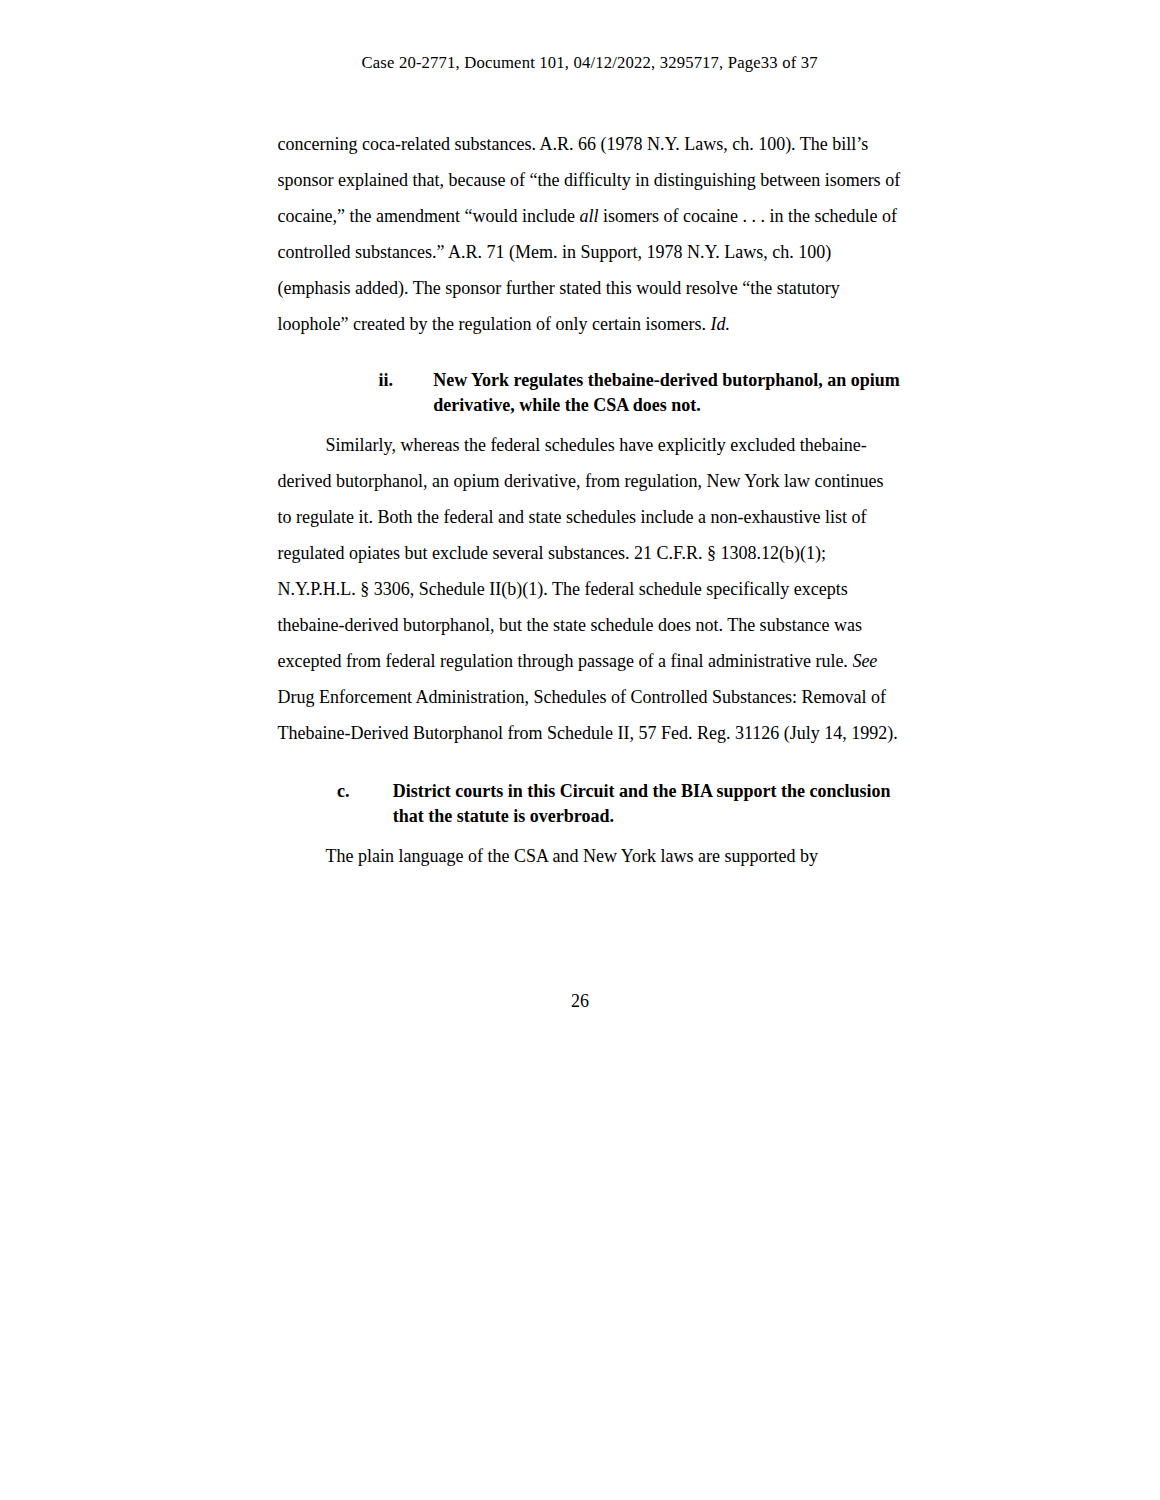Case 20-2771, Document 101, 04/12/2022, 3295717, Page33 of 37
concerning coca-related substances. A.R. 66 (1978 N.Y. Laws, ch. 100). The bill’s sponsor explained that, because of “the difficulty in distinguishing between isomers of cocaine,” the amendment “would include all isomers of cocaine . . . in the schedule of controlled substances.” A.R. 71 (Mem. in Support, 1978 N.Y. Laws, ch. 100) (emphasis added). The sponsor further stated this would resolve “the statutory loophole” created by the regulation of only certain isomers. Id.
ii.
New York regulates thebaine-derived butorphanol, an opium derivative, while the CSA does not.
Similarly, whereas the federal schedules have explicitly excluded thebaine-derived butorphanol, an opium derivative, from regulation, New York law continues to regulate it. Both the federal and state schedules include a non-exhaustive list of regulated opiates but exclude several substances. 21 C.F.R. § 1308.12(b)(1); N.Y.P.H.L. § 3306, Schedule II(b)(1). The federal schedule specifically excepts thebaine-derived butorphanol, but the state schedule does not. The substance was excepted from federal regulation through passage of a final administrative rule. See Drug Enforcement Administration, Schedules of Controlled Substances: Removal of Thebaine-Derived Butorphanol from Schedule II, 57 Fed. Reg. 31126 (July 14, 1992).
c.
District courts in this Circuit and the BIA support the conclusion that the statute is overbroad.
The plain language of the CSA and New York laws are supported by
26